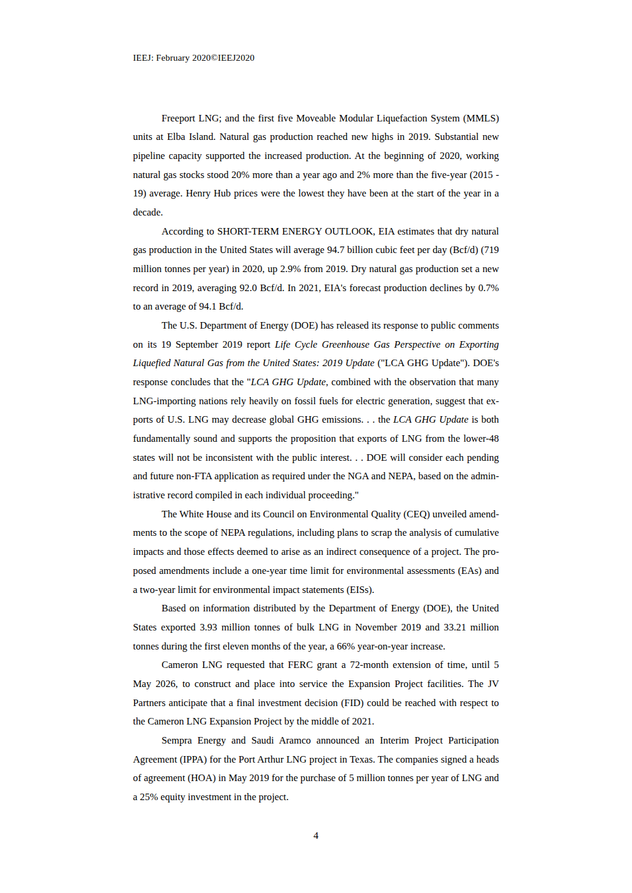IEEJ: February 2020©IEEJ2020
Freeport LNG; and the first five Moveable Modular Liquefaction System (MMLS) units at Elba Island. Natural gas production reached new highs in 2019. Substantial new pipeline capacity supported the increased production. At the beginning of 2020, working natural gas stocks stood 20% more than a year ago and 2% more than the five-year (2015 - 19) average. Henry Hub prices were the lowest they have been at the start of the year in a decade.
According to SHORT-TERM ENERGY OUTLOOK, EIA estimates that dry natural gas production in the United States will average 94.7 billion cubic feet per day (Bcf/d) (719 million tonnes per year) in 2020, up 2.9% from 2019. Dry natural gas production set a new record in 2019, averaging 92.0 Bcf/d. In 2021, EIA's forecast production declines by 0.7% to an average of 94.1 Bcf/d.
The U.S. Department of Energy (DOE) has released its response to public comments on its 19 September 2019 report Life Cycle Greenhouse Gas Perspective on Exporting Liquefied Natural Gas from the United States: 2019 Update ("LCA GHG Update"). DOE's response concludes that the "LCA GHG Update, combined with the observation that many LNG-importing nations rely heavily on fossil fuels for electric generation, suggest that exports of U.S. LNG may decrease global GHG emissions. . . the LCA GHG Update is both fundamentally sound and supports the proposition that exports of LNG from the lower-48 states will not be inconsistent with the public interest. . . DOE will consider each pending and future non-FTA application as required under the NGA and NEPA, based on the administrative record compiled in each individual proceeding."
The White House and its Council on Environmental Quality (CEQ) unveiled amendments to the scope of NEPA regulations, including plans to scrap the analysis of cumulative impacts and those effects deemed to arise as an indirect consequence of a project. The proposed amendments include a one-year time limit for environmental assessments (EAs) and a two-year limit for environmental impact statements (EISs).
Based on information distributed by the Department of Energy (DOE), the United States exported 3.93 million tonnes of bulk LNG in November 2019 and 33.21 million tonnes during the first eleven months of the year, a 66% year-on-year increase.
Cameron LNG requested that FERC grant a 72-month extension of time, until 5 May 2026, to construct and place into service the Expansion Project facilities. The JV Partners anticipate that a final investment decision (FID) could be reached with respect to the Cameron LNG Expansion Project by the middle of 2021.
Sempra Energy and Saudi Aramco announced an Interim Project Participation Agreement (IPPA) for the Port Arthur LNG project in Texas. The companies signed a heads of agreement (HOA) in May 2019 for the purchase of 5 million tonnes per year of LNG and a 25% equity investment in the project.
4